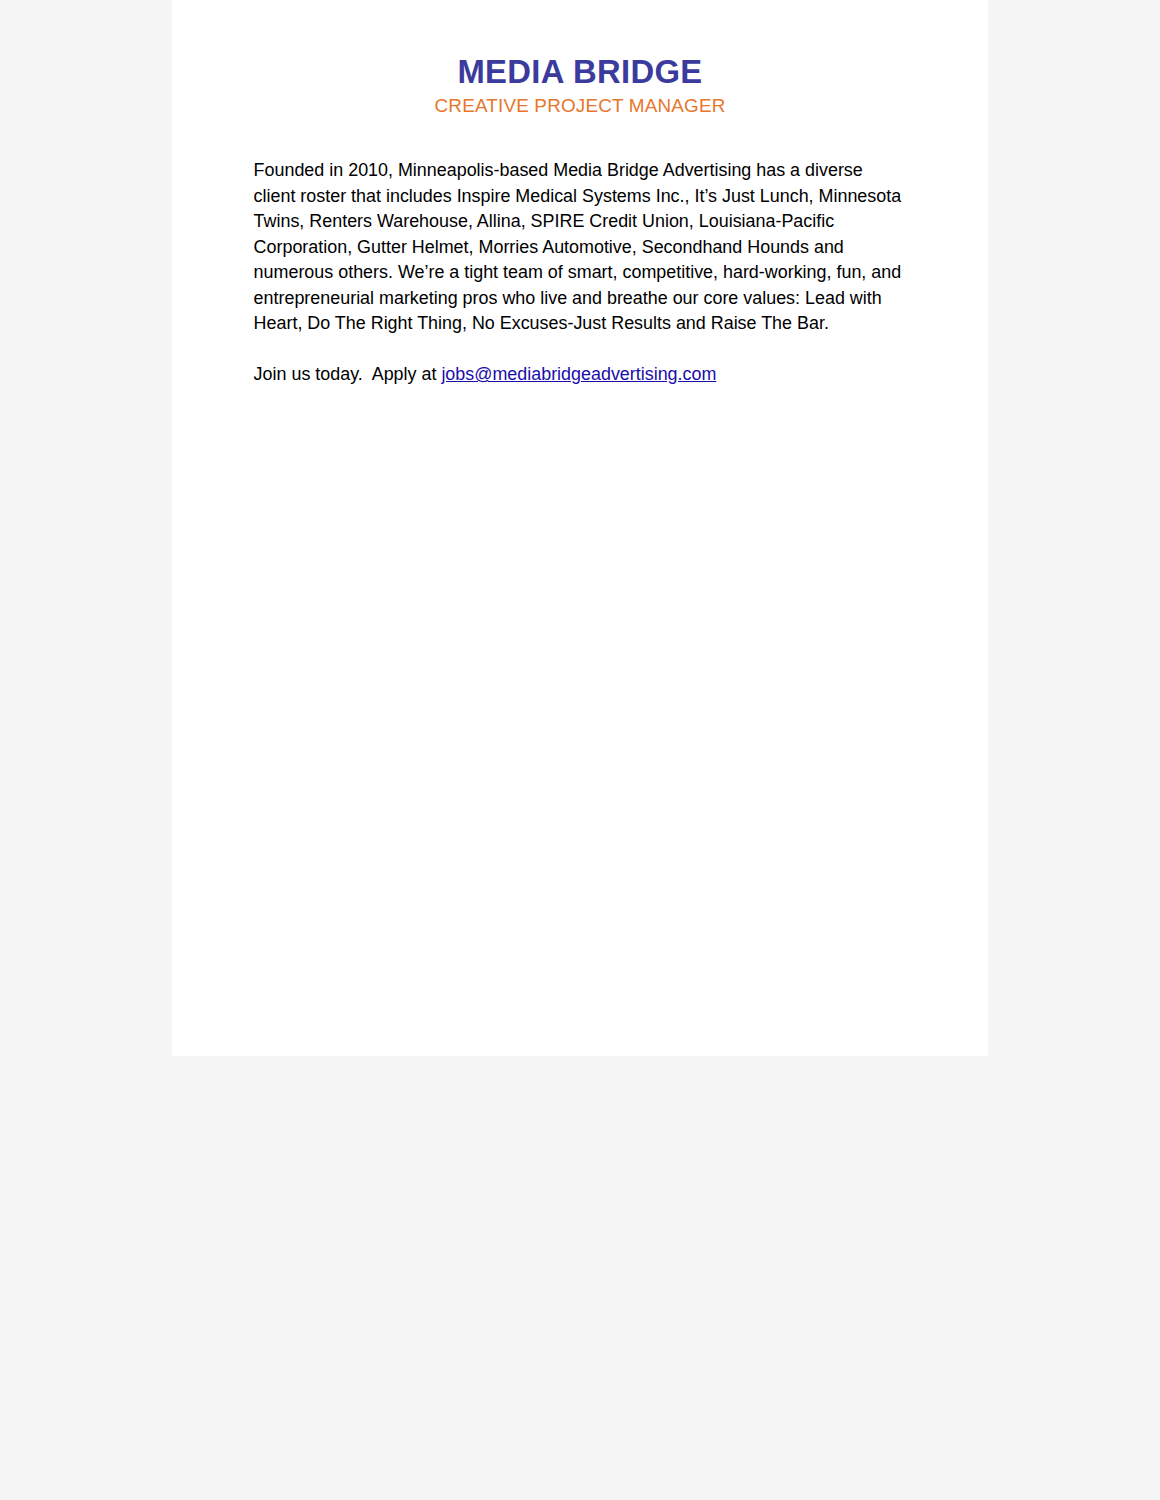MEDIA BRIDGE
CREATIVE PROJECT MANAGER
Founded in 2010, Minneapolis-based Media Bridge Advertising has a diverse client roster that includes Inspire Medical Systems Inc., It’s Just Lunch, Minnesota Twins, Renters Warehouse, Allina, SPIRE Credit Union, Louisiana-Pacific Corporation, Gutter Helmet, Morries Automotive, Secondhand Hounds and numerous others. We’re a tight team of smart, competitive, hard-working, fun, and entrepreneurial marketing pros who live and breathe our core values: Lead with Heart, Do The Right Thing, No Excuses-Just Results and Raise The Bar.
Join us today. Apply at jobs@mediabridgeadvertising.com